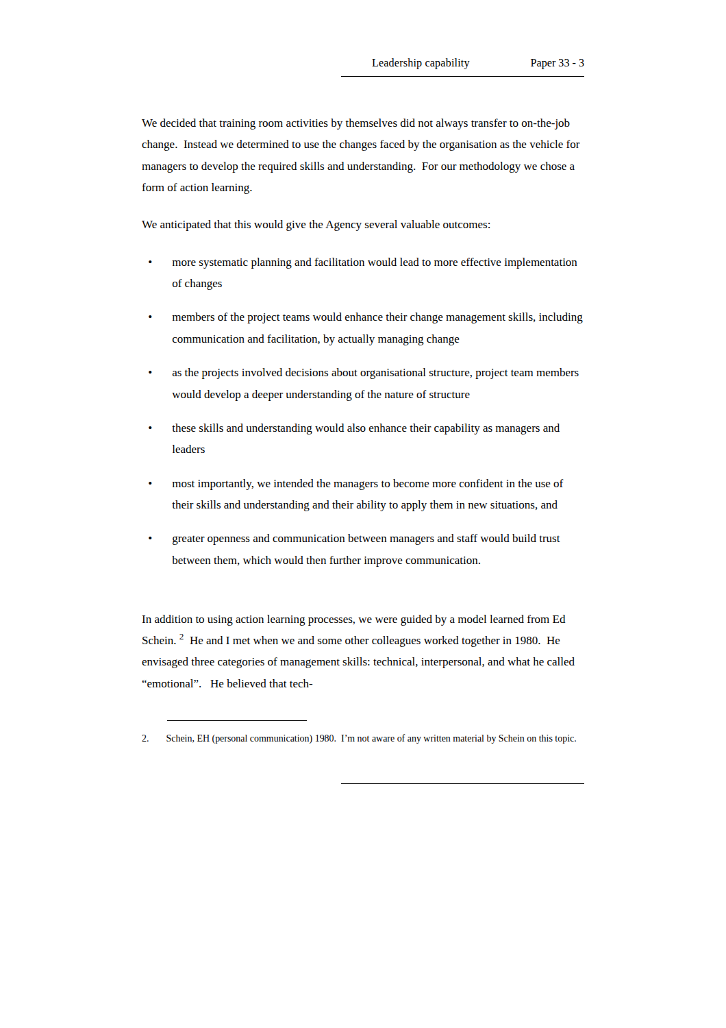Leadership capability Paper 33 - 3
We decided that training room activities by themselves did not always transfer to on-the-job change. Instead we determined to use the changes faced by the organisation as the vehicle for managers to develop the required skills and understanding. For our methodology we chose a form of action learning.
We anticipated that this would give the Agency several valuable outcomes:
more systematic planning and facilitation would lead to more effective implementation of changes
members of the project teams would enhance their change management skills, including communication and facilitation, by actually managing change
as the projects involved decisions about organisational structure, project team members would develop a deeper understanding of the nature of structure
these skills and understanding would also enhance their capability as managers and leaders
most importantly, we intended the managers to become more confident in the use of their skills and understanding and their ability to apply them in new situations, and
greater openness and communication between managers and staff would build trust between them, which would then further improve communication.
In addition to using action learning processes, we were guided by a model learned from Ed Schein. 2 He and I met when we and some other colleagues worked together in 1980. He envisaged three categories of management skills: technical, interpersonal, and what he called “emotional”. He believed that tech-
2. Schein, EH (personal communication) 1980. I’m not aware of any written material by Schein on this topic.